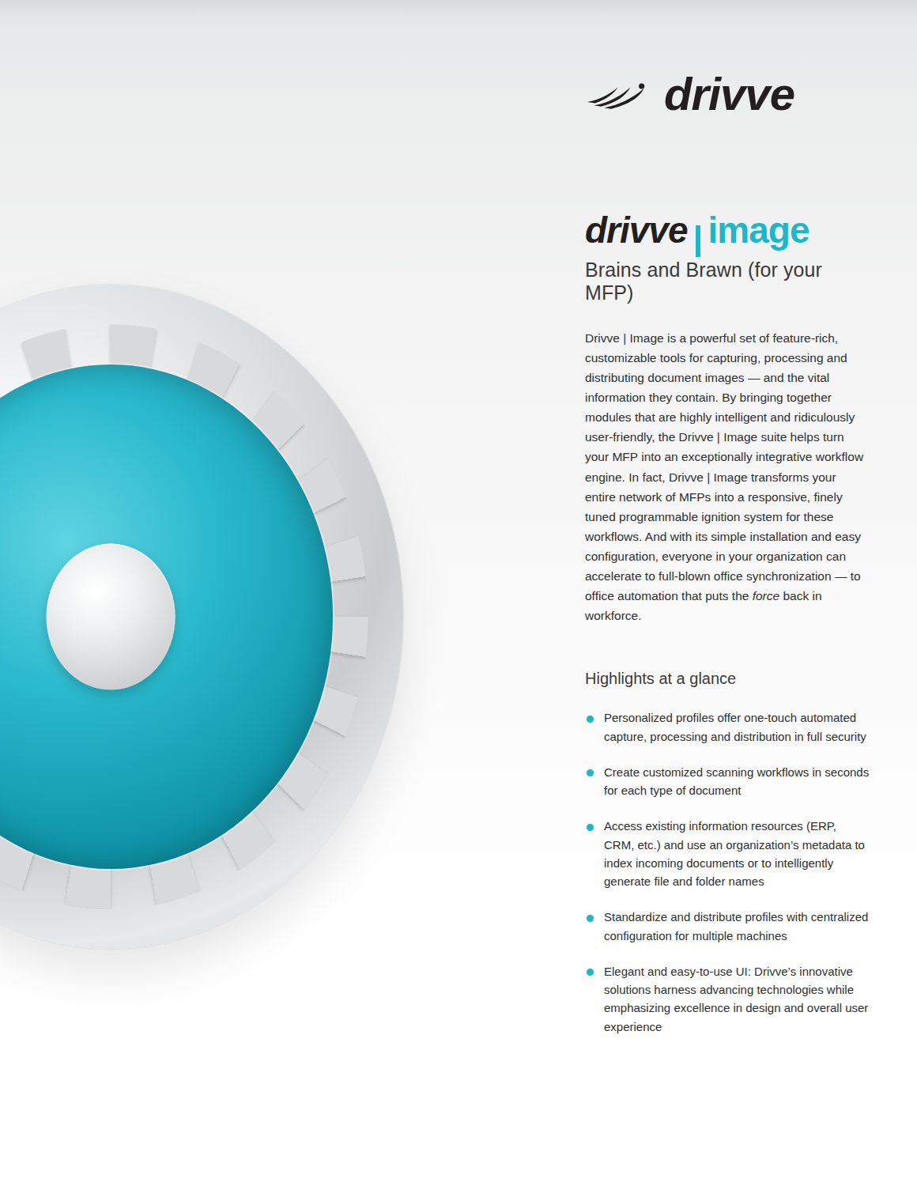drivve
drivve image
Brains and Brawn (for your MFP)
Drivve | Image is a powerful set of feature-rich, customizable tools for capturing, processing and distributing document images — and the vital information they contain. By bringing together modules that are highly intelligent and ridiculously user-friendly, the Drivve | Image suite helps turn your MFP into an exceptionally integrative workflow engine. In fact, Drivve | Image transforms your entire network of MFPs into a responsive, finely tuned programmable ignition system for these workflows. And with its simple installation and easy configuration, everyone in your organization can accelerate to full-blown office synchronization — to office automation that puts the force back in workforce.
Highlights at a glance
Personalized profiles offer one-touch automated capture, processing and distribution in full security
Create customized scanning workflows in seconds for each type of document
Access existing information resources (ERP, CRM, etc.) and use an organization’s metadata to index incoming documents or to intelligently generate file and folder names
Standardize and distribute profiles with centralized configuration for multiple machines
Elegant and easy-to-use UI: Drivve’s innovative solutions harness advancing technologies while emphasizing excellence in design and overall user experience